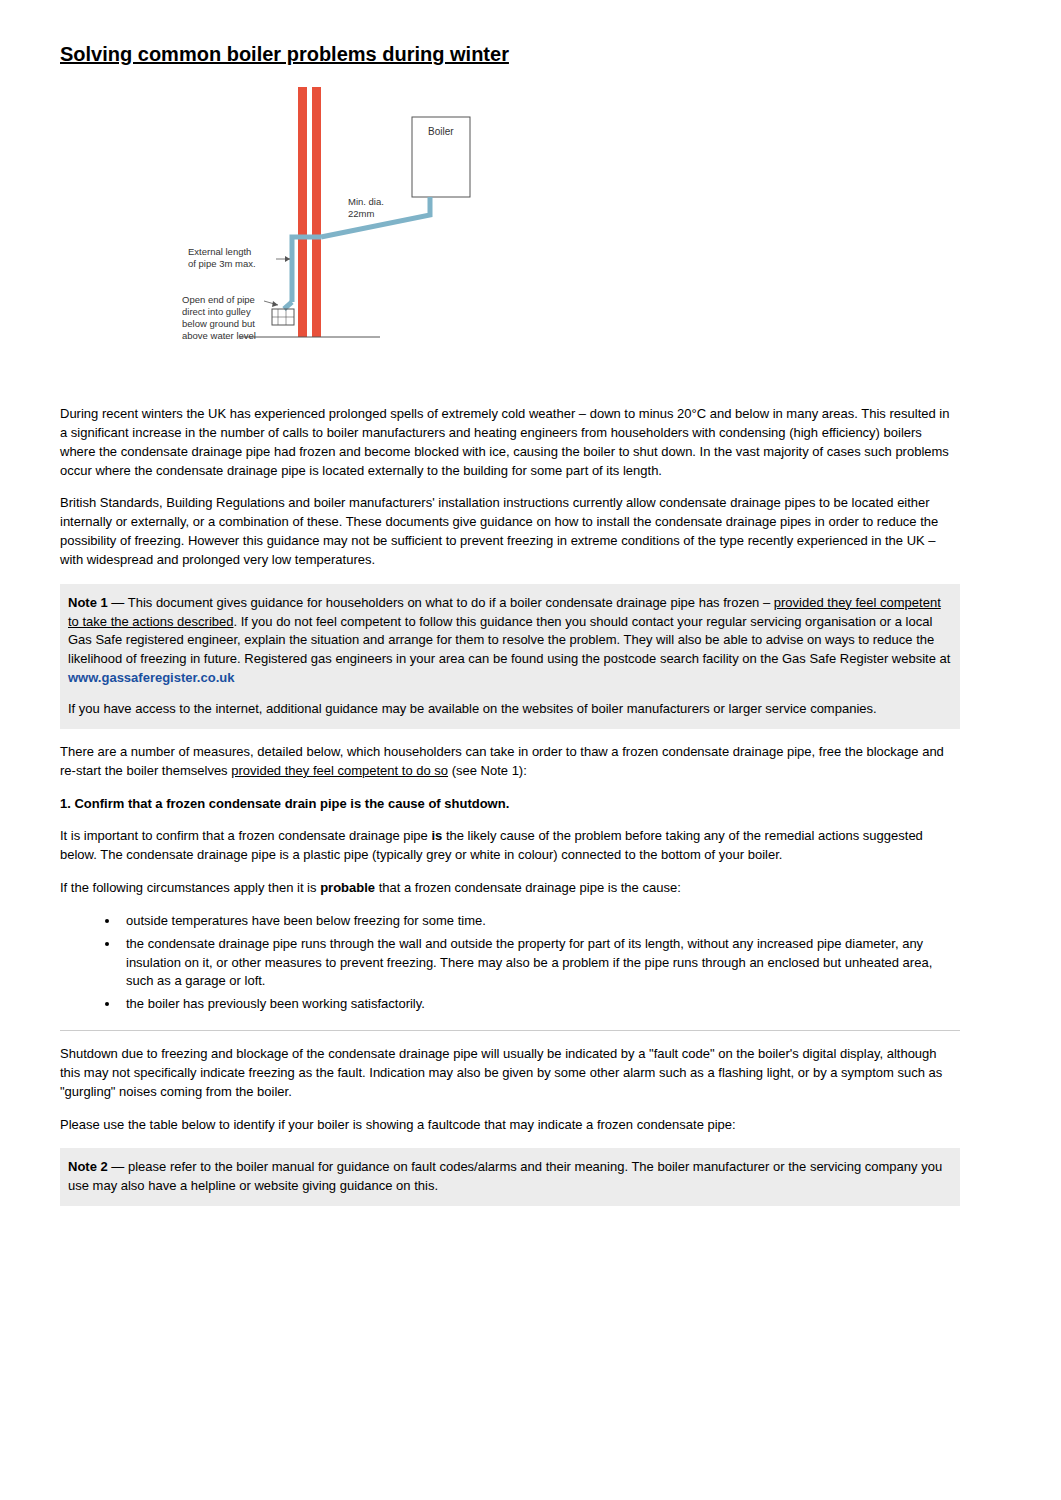Solving common boiler problems during winter
Boiler Min. dia. 22mm External length of pipe 3m max. Open end of pipe direct into gulley below ground but above water level
During recent winters the UK has experienced prolonged spells of extremely cold weather – down to minus 20°C and below in many areas. This resulted in a significant increase in the number of calls to boiler manufacturers and heating engineers from householders with condensing (high efficiency) boilers where the condensate drainage pipe had frozen and become blocked with ice, causing the boiler to shut down. In the vast majority of cases such problems occur where the condensate drainage pipe is located externally to the building for some part of its length.
British Standards, Building Regulations and boiler manufacturers' installation instructions currently allow condensate drainage pipes to be located either internally or externally, or a combination of these. These documents give guidance on how to install the condensate drainage pipes in order to reduce the possibility of freezing. However this guidance may not be sufficient to prevent freezing in extreme conditions of the type recently experienced in the UK – with widespread and prolonged very low temperatures.
Note 1 — This document gives guidance for householders on what to do if a boiler condensate drainage pipe has frozen – provided they feel competent to take the actions described. If you do not feel competent to follow this guidance then you should contact your regular servicing organisation or a local Gas Safe registered engineer, explain the situation and arrange for them to resolve the problem. They will also be able to advise on ways to reduce the likelihood of freezing in future. Registered gas engineers in your area can be found using the postcode search facility on the Gas Safe Register website at www.gassaferegister.co.uk
If you have access to the internet, additional guidance may be available on the websites of boiler manufacturers or larger service companies.
There are a number of measures, detailed below, which householders can take in order to thaw a frozen condensate drainage pipe, free the blockage and re-start the boiler themselves provided they feel competent to do so (see Note 1):
1. Confirm that a frozen condensate drain pipe is the cause of shutdown.
It is important to confirm that a frozen condensate drainage pipe is the likely cause of the problem before taking any of the remedial actions suggested below. The condensate drainage pipe is a plastic pipe (typically grey or white in colour) connected to the bottom of your boiler.
If the following circumstances apply then it is probable that a frozen condensate drainage pipe is the cause:
outside temperatures have been below freezing for some time.
the condensate drainage pipe runs through the wall and outside the property for part of its length, without any increased pipe diameter, any insulation on it, or other measures to prevent freezing. There may also be a problem if the pipe runs through an enclosed but unheated area, such as a garage or loft.
the boiler has previously been working satisfactorily.
Shutdown due to freezing and blockage of the condensate drainage pipe will usually be indicated by a "fault code" on the boiler's digital display, although this may not specifically indicate freezing as the fault. Indication may also be given by some other alarm such as a flashing light, or by a symptom such as "gurgling" noises coming from the boiler.
Please use the table below to identify if your boiler is showing a faultcode that may indicate a frozen condensate pipe:
Note 2 — please refer to the boiler manual for guidance on fault codes/alarms and their meaning. The boiler manufacturer or the servicing company you use may also have a helpline or website giving guidance on this.